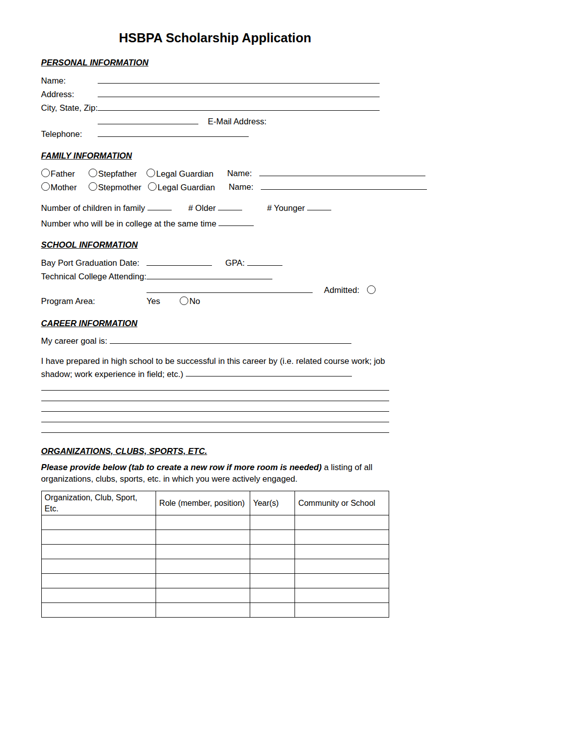HSBPA Scholarship Application
PERSONAL INFORMATION
| Name: | |
| Address: | |
| City, State, Zip: | |
| Telephone: | E-Mail Address: |
FAMILY INFORMATION
Father Stepfather Legal Guardian Name:
Mother Stepmother Legal Guardian Name:
Number of children in family # Older # Younger
Number who will be in college at the same time
SCHOOL INFORMATION
| Bay Port Graduation Date: | GPA: |
| Technical College Attending: | |
| Program Area: | Admitted: Yes No |
CAREER INFORMATION
My career goal is:
I have prepared in high school to be successful in this career by (i.e. related course work; job shadow; work experience in field; etc.)
ORGANIZATIONS, CLUBS, SPORTS, ETC.
Please provide below (tab to create a new row if more room is needed) a listing of all organizations, clubs, sports, etc. in which you were actively engaged.
| Organization, Club, Sport, Etc. | Role (member, position) | Year(s) | Community or School |
| --- | --- | --- | --- |